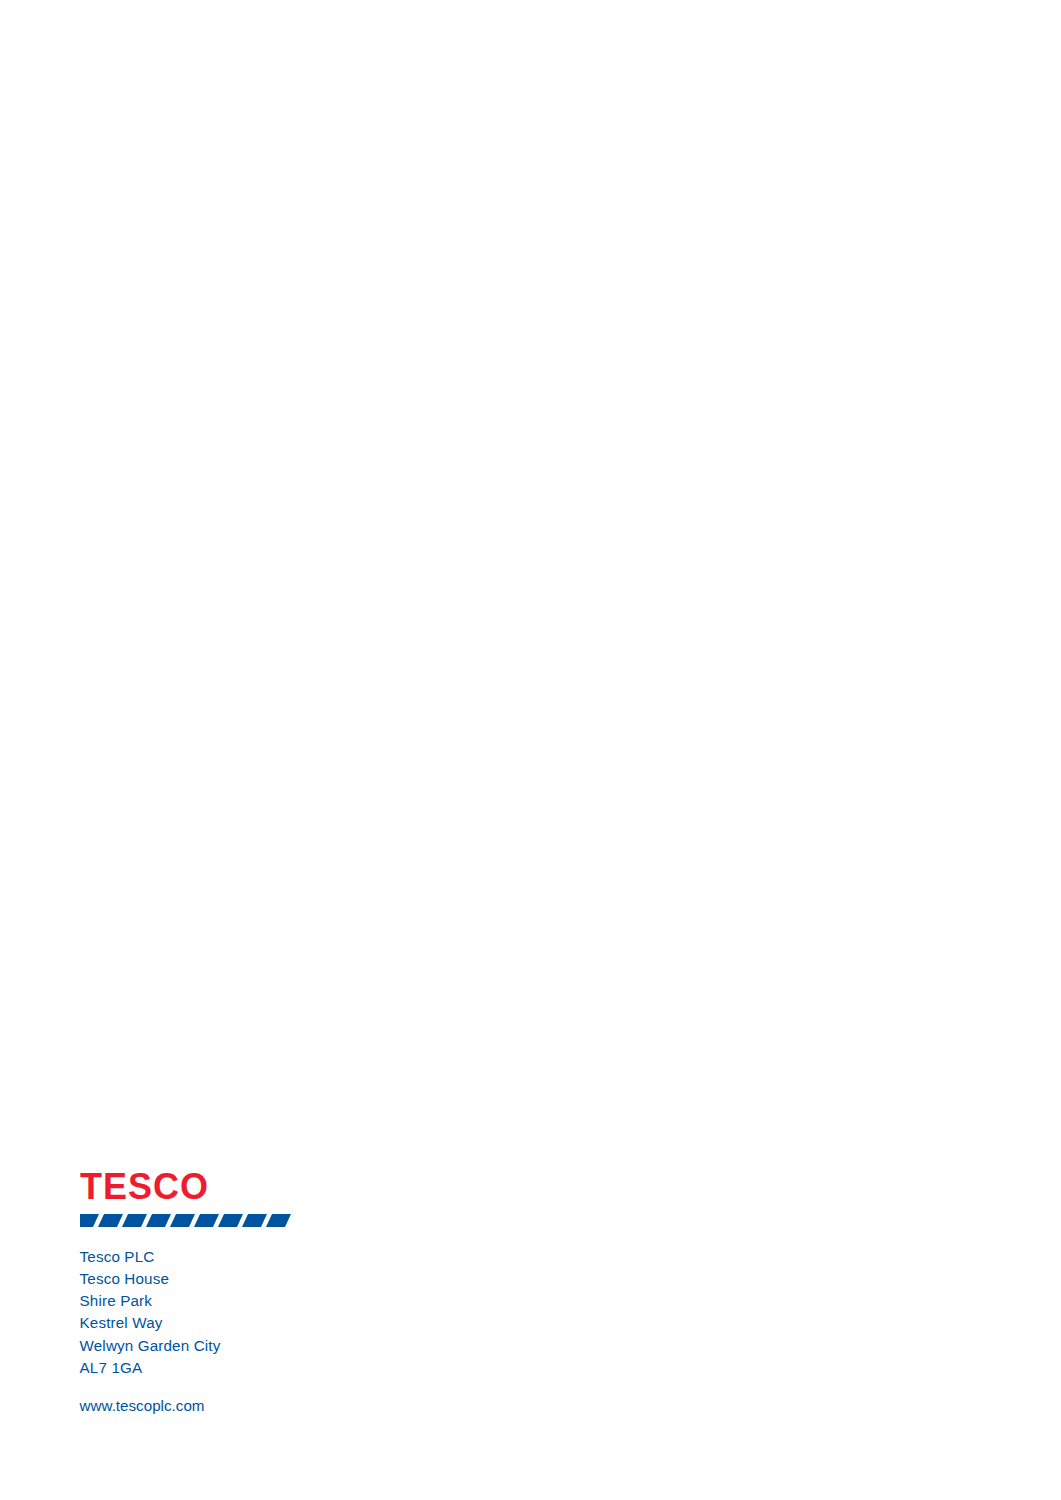Tesco TESCO Tesco PLC
Tesco House
Shire Park
Kestrel Way
Welwyn Garden City
AL7 1GA
www.tescoplc.com